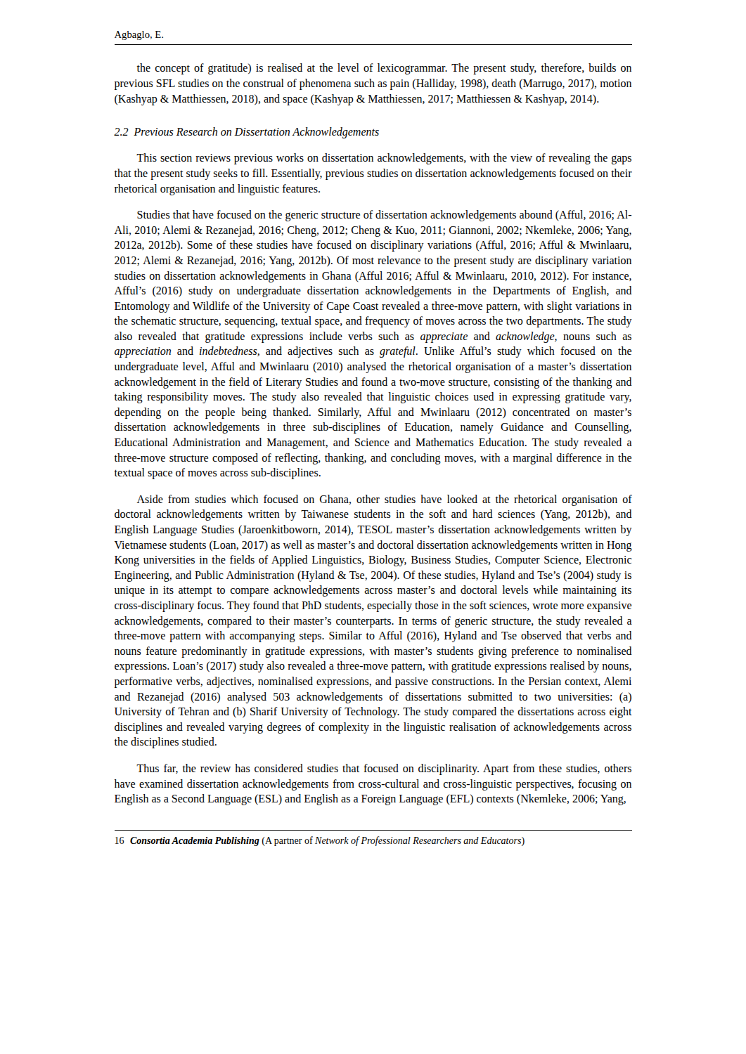Agbaglo, E.
the concept of gratitude) is realised at the level of lexicogrammar. The present study, therefore, builds on previous SFL studies on the construal of phenomena such as pain (Halliday, 1998), death (Marrugo, 2017), motion (Kashyap & Matthiessen, 2018), and space (Kashyap & Matthiessen, 2017; Matthiessen & Kashyap, 2014).
2.2 Previous Research on Dissertation Acknowledgements
This section reviews previous works on dissertation acknowledgements, with the view of revealing the gaps that the present study seeks to fill. Essentially, previous studies on dissertation acknowledgements focused on their rhetorical organisation and linguistic features.
Studies that have focused on the generic structure of dissertation acknowledgements abound (Afful, 2016; Al-Ali, 2010; Alemi & Rezanejad, 2016; Cheng, 2012; Cheng & Kuo, 2011; Giannoni, 2002; Nkemleke, 2006; Yang, 2012a, 2012b). Some of these studies have focused on disciplinary variations (Afful, 2016; Afful & Mwinlaaru, 2012; Alemi & Rezanejad, 2016; Yang, 2012b). Of most relevance to the present study are disciplinary variation studies on dissertation acknowledgements in Ghana (Afful 2016; Afful & Mwinlaaru, 2010, 2012). For instance, Afful’s (2016) study on undergraduate dissertation acknowledgements in the Departments of English, and Entomology and Wildlife of the University of Cape Coast revealed a three-move pattern, with slight variations in the schematic structure, sequencing, textual space, and frequency of moves across the two departments. The study also revealed that gratitude expressions include verbs such as appreciate and acknowledge, nouns such as appreciation and indebtedness, and adjectives such as grateful. Unlike Afful’s study which focused on the undergraduate level, Afful and Mwinlaaru (2010) analysed the rhetorical organisation of a master’s dissertation acknowledgement in the field of Literary Studies and found a two-move structure, consisting of the thanking and taking responsibility moves. The study also revealed that linguistic choices used in expressing gratitude vary, depending on the people being thanked. Similarly, Afful and Mwinlaaru (2012) concentrated on master’s dissertation acknowledgements in three sub-disciplines of Education, namely Guidance and Counselling, Educational Administration and Management, and Science and Mathematics Education. The study revealed a three-move structure composed of reflecting, thanking, and concluding moves, with a marginal difference in the textual space of moves across sub-disciplines.
Aside from studies which focused on Ghana, other studies have looked at the rhetorical organisation of doctoral acknowledgements written by Taiwanese students in the soft and hard sciences (Yang, 2012b), and English Language Studies (Jaroenkitboworn, 2014), TESOL master’s dissertation acknowledgements written by Vietnamese students (Loan, 2017) as well as master’s and doctoral dissertation acknowledgements written in Hong Kong universities in the fields of Applied Linguistics, Biology, Business Studies, Computer Science, Electronic Engineering, and Public Administration (Hyland & Tse, 2004). Of these studies, Hyland and Tse’s (2004) study is unique in its attempt to compare acknowledgements across master’s and doctoral levels while maintaining its cross-disciplinary focus. They found that PhD students, especially those in the soft sciences, wrote more expansive acknowledgements, compared to their master’s counterparts. In terms of generic structure, the study revealed a three-move pattern with accompanying steps. Similar to Afful (2016), Hyland and Tse observed that verbs and nouns feature predominantly in gratitude expressions, with master’s students giving preference to nominalised expressions. Loan’s (2017) study also revealed a three-move pattern, with gratitude expressions realised by nouns, performative verbs, adjectives, nominalised expressions, and passive constructions. In the Persian context, Alemi and Rezanejad (2016) analysed 503 acknowledgements of dissertations submitted to two universities: (a) University of Tehran and (b) Sharif University of Technology. The study compared the dissertations across eight disciplines and revealed varying degrees of complexity in the linguistic realisation of acknowledgements across the disciplines studied.
Thus far, the review has considered studies that focused on disciplinarity. Apart from these studies, others have examined dissertation acknowledgements from cross-cultural and cross-linguistic perspectives, focusing on English as a Second Language (ESL) and English as a Foreign Language (EFL) contexts (Nkemleke, 2006; Yang,
16 Consortia Academia Publishing (A partner of Network of Professional Researchers and Educators)